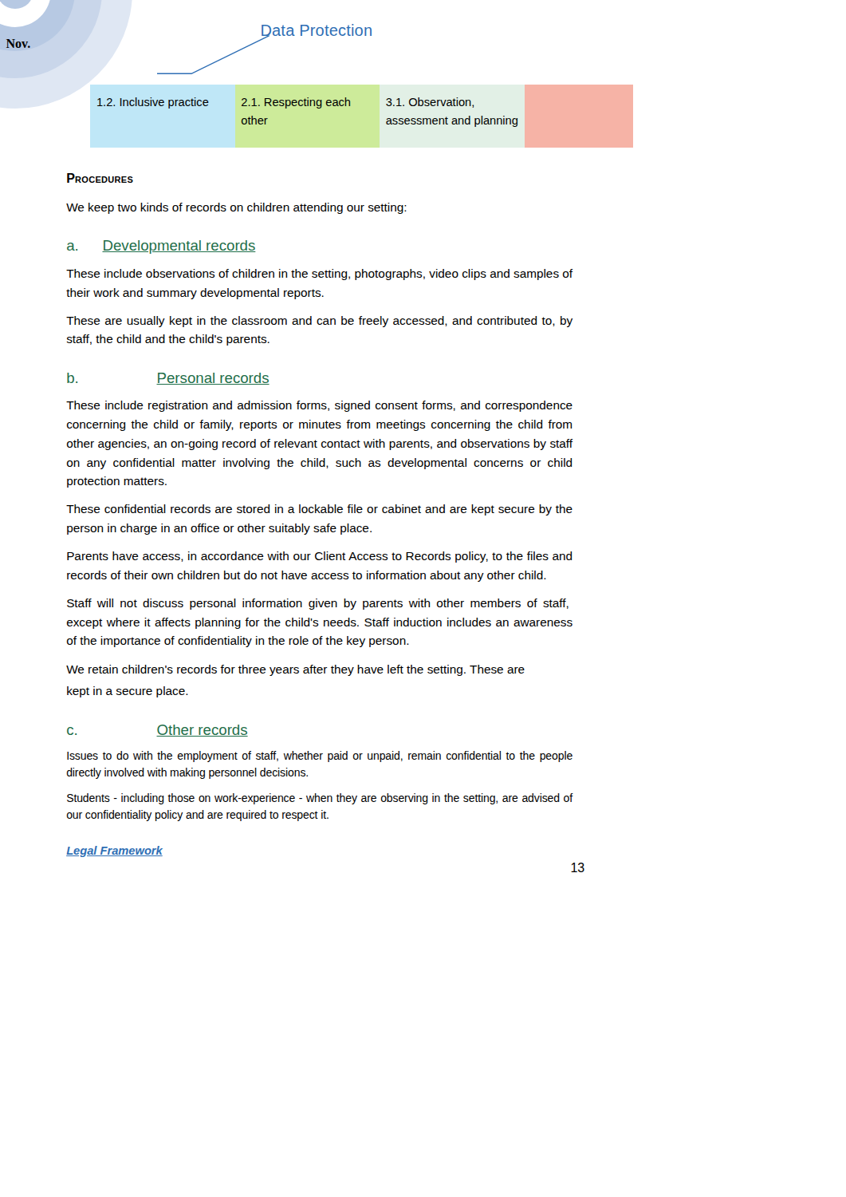Data Protection
Nov.
| 1.2. Inclusive practice | 2.1. Respecting each other | 3.1. Observation, assessment and planning | |
Procedures
We keep two kinds of records on children attending our setting:
a.
Developmental records
These include observations of children in the setting, photographs, video clips and samples of their work and summary developmental reports.
These are usually kept in the classroom and can be freely accessed, and contributed to, by staff, the child and the child's parents.
b.
Personal records
These include registration and admission forms, signed consent forms, and correspondence concerning the child or family, reports or minutes from meetings concerning the child from other agencies, an on-going record of relevant contact with parents, and observations by staff on any confidential matter involving the child, such as developmental concerns or child protection matters.
These confidential records are stored in a lockable file or cabinet and are kept secure by the person in charge in an office or other suitably safe place.
Parents have access, in accordance with our Client Access to Records policy, to the files and records of their own children but do not have access to information about any other child.
Staff will not discuss personal information given by parents with other members of staff, except where it affects planning for the child's needs. Staff induction includes an awareness of the importance of confidentiality in the role of the key person.
We retain children's records for three years after they have left the setting. These are
kept in a secure place.
c.
Other records
Issues to do with the employment of staff, whether paid or unpaid, remain confidential to the people directly involved with making personnel decisions.
Students - including those on work-experience - when they are observing in the setting, are advised of our confidentiality policy and are required to respect it.
Legal Framework
13